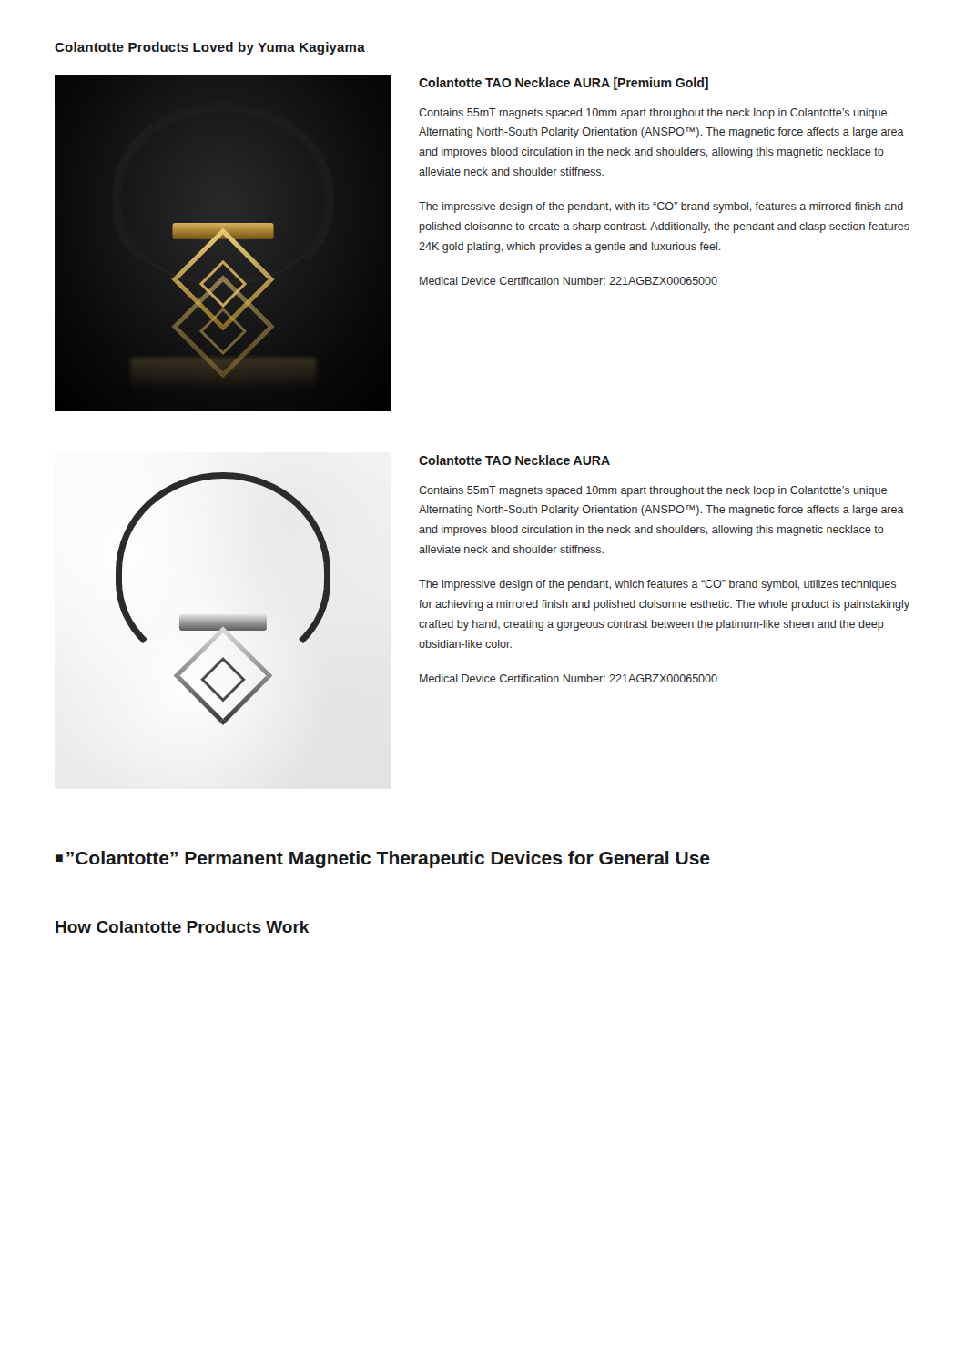Colantotte Products Loved by Yuma Kagiyama
Colantotte TAO Necklace AURA [Premium Gold]
Contains 55mT magnets spaced 10mm apart throughout the neck loop in Colantotte’s unique Alternating North-South Polarity Orientation (ANSPO™). The magnetic force affects a large area and improves blood circulation in the neck and shoulders, allowing this magnetic necklace to alleviate neck and shoulder stiffness.
The impressive design of the pendant, with its “CO” brand symbol, features a mirrored finish and polished cloisonne to create a sharp contrast. Additionally, the pendant and clasp section features 24K gold plating, which provides a gentle and luxurious feel.
Medical Device Certification Number: 221AGBZX00065000
Colantotte TAO Necklace AURA
Contains 55mT magnets spaced 10mm apart throughout the neck loop in Colantotte’s unique Alternating North-South Polarity Orientation (ANSPO™). The magnetic force affects a large area and improves blood circulation in the neck and shoulders, allowing this magnetic necklace to alleviate neck and shoulder stiffness.
The impressive design of the pendant, which features a “CO” brand symbol, utilizes techniques for achieving a mirrored finish and polished cloisonne esthetic. The whole product is painstakingly crafted by hand, creating a gorgeous contrast between the platinum-like sheen and the deep obsidian-like color.
Medical Device Certification Number: 221AGBZX00065000
■”Colantotte” Permanent Magnetic Therapeutic Devices for General Use
How Colantotte Products Work